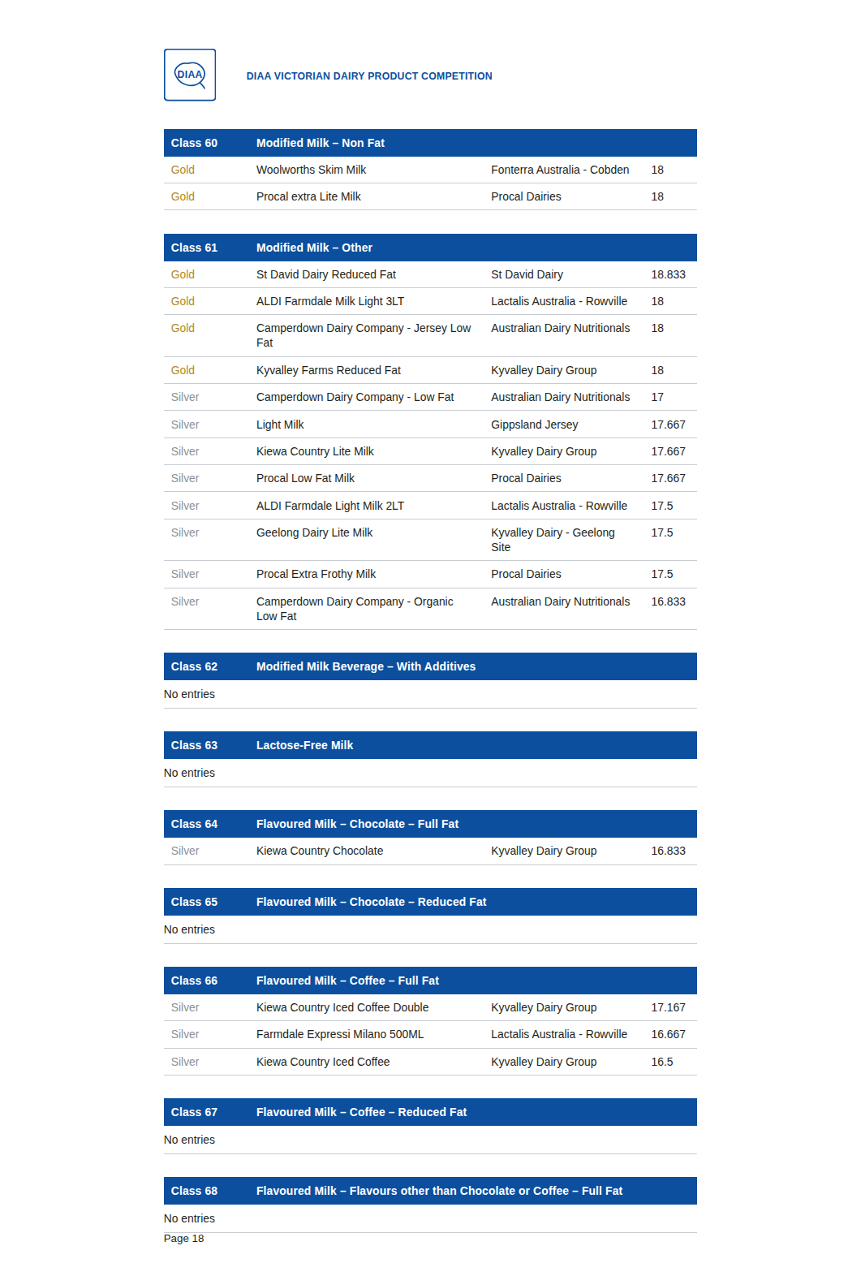DIAA
DIAA Victorian Dairy Product Competition
| Class 60 | Modified Milk – Non Fat |
| --- | --- |
| Gold | Woolworths Skim Milk | Fonterra Australia - Cobden | 18 |
| Gold | Procal extra Lite Milk | Procal Dairies | 18 |
| Class 61 | Modified Milk – Other |
| --- | --- |
| Gold | St David Dairy Reduced Fat | St David Dairy | 18.833 |
| Gold | ALDI Farmdale Milk Light 3LT | Lactalis Australia - Rowville | 18 |
| Gold | Camperdown Dairy Company - Jersey Low Fat | Australian Dairy Nutritionals | 18 |
| Gold | Kyvalley Farms Reduced Fat | Kyvalley Dairy Group | 18 |
| Silver | Camperdown Dairy Company - Low Fat | Australian Dairy Nutritionals | 17 |
| Silver | Light Milk | Gippsland Jersey | 17.667 |
| Silver | Kiewa Country Lite Milk | Kyvalley Dairy Group | 17.667 |
| Silver | Procal Low Fat Milk | Procal Dairies | 17.667 |
| Silver | ALDI Farmdale Light Milk 2LT | Lactalis Australia - Rowville | 17.5 |
| Silver | Geelong Dairy Lite Milk | Kyvalley Dairy - Geelong Site | 17.5 |
| Silver | Procal Extra Frothy Milk | Procal Dairies | 17.5 |
| Silver | Camperdown Dairy Company - Organic Low Fat | Australian Dairy Nutritionals | 16.833 |
| Class 62 | Modified Milk Beverage – With Additives |
| --- | --- |
No entries
| Class 63 | Lactose-Free Milk |
| --- | --- |
No entries
| Class 64 | Flavoured Milk – Chocolate – Full Fat |
| --- | --- |
| Silver | Kiewa Country Chocolate | Kyvalley Dairy Group | 16.833 |
| Class 65 | Flavoured Milk – Chocolate – Reduced Fat |
| --- | --- |
No entries
| Class 66 | Flavoured Milk – Coffee – Full Fat |
| --- | --- |
| Silver | Kiewa Country Iced Coffee Double | Kyvalley Dairy Group | 17.167 |
| Silver | Farmdale Expressi Milano 500ML | Lactalis Australia - Rowville | 16.667 |
| Silver | Kiewa Country Iced Coffee | Kyvalley Dairy Group | 16.5 |
| Class 67 | Flavoured Milk – Coffee – Reduced Fat |
| --- | --- |
No entries
| Class 68 | Flavoured Milk – Flavours other than Chocolate or Coffee – Full Fat |
| --- | --- |
No entries
Page 18